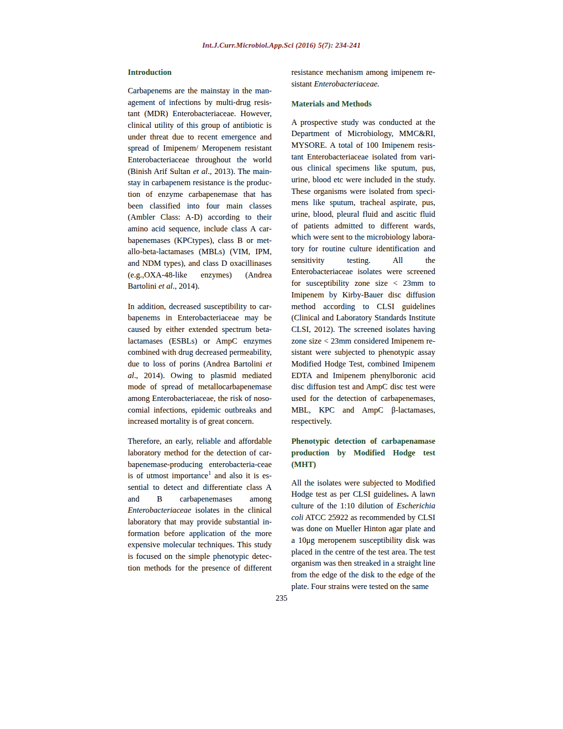Int.J.Curr.Microbiol.App.Sci (2016) 5(7): 234-241
Introduction
Carbapenems are the mainstay in the management of infections by multi-drug resistant (MDR) Enterobacteriaceae. However, clinical utility of this group of antibiotic is under threat due to recent emergence and spread of Imipenem/ Meropenem resistant Enterobacteriaceae throughout the world (Binish Arif Sultan et al., 2013). The mainstay in carbapenem resistance is the production of enzyme carbapenemase that has been classified into four main classes (Ambler Class: A-D) according to their amino acid sequence, include class A carbapenemases (KPCtypes), class B or metallo-beta-lactamases (MBLs) (VIM, IPM, and NDM types), and class D oxacillinases (e.g.,OXA-48-like enzymes) (Andrea Bartolini et al., 2014).
In addition, decreased susceptibility to carbapenems in Enterobacteriaceae may be caused by either extended spectrum beta-lactamases (ESBLs) or AmpC enzymes combined with drug decreased permeability, due to loss of porins (Andrea Bartolini et al., 2014). Owing to plasmid mediated mode of spread of metallocarbapenemase among Enterobacteriaceae, the risk of nosocomial infections, epidemic outbreaks and increased mortality is of great concern.
Therefore, an early, reliable and affordable laboratory method for the detection of carbapenemase-producing enterobacteria-ceae is of utmost importance1 and also it is essential to detect and differentiate class A and B carbapenemases among Enterobacteriaceae isolates in the clinical laboratory that may provide substantial information before application of the more expensive molecular techniques. This study is focused on the simple phenotypic detection methods for the presence of different resistance mechanism among imipenem resistant Enterobacteriaceae.
Materials and Methods
A prospective study was conducted at the Department of Microbiology, MMC&RI, MYSORE. A total of 100 Imipenem resistant Enterobacteriaceae isolated from various clinical specimens like sputum, pus, urine, blood etc were included in the study. These organisms were isolated from specimens like sputum, tracheal aspirate, pus, urine, blood, pleural fluid and ascitic fluid of patients admitted to different wards, which were sent to the microbiology laboratory for routine culture identification and sensitivity testing. All the Enterobacteriaceae isolates were screened for susceptibility zone size < 23mm to Imipenem by Kirby-Bauer disc diffusion method according to CLSI guidelines (Clinical and Laboratory Standards Institute CLSI, 2012). The screened isolates having zone size < 23mm considered Imipenem resistant were subjected to phenotypic assay Modified Hodge Test, combined Imipenem EDTA and Imipenem phenylboronic acid disc diffusion test and AmpC disc test were used for the detection of carbapenemases, MBL, KPC and AmpC β-lactamases, respectively.
Phenotypic detection of carbapenamase production by Modified Hodge test (MHT)
All the isolates were subjected to Modified Hodge test as per CLSI guidelines. A lawn culture of the 1:10 dilution of Escherichia coli ATCC 25922 as recommended by CLSI was done on Mueller Hinton agar plate and a 10μg meropenem susceptibility disk was placed in the centre of the test area. The test organism was then streaked in a straight line from the edge of the disk to the edge of the plate. Four strains were tested on the same
235